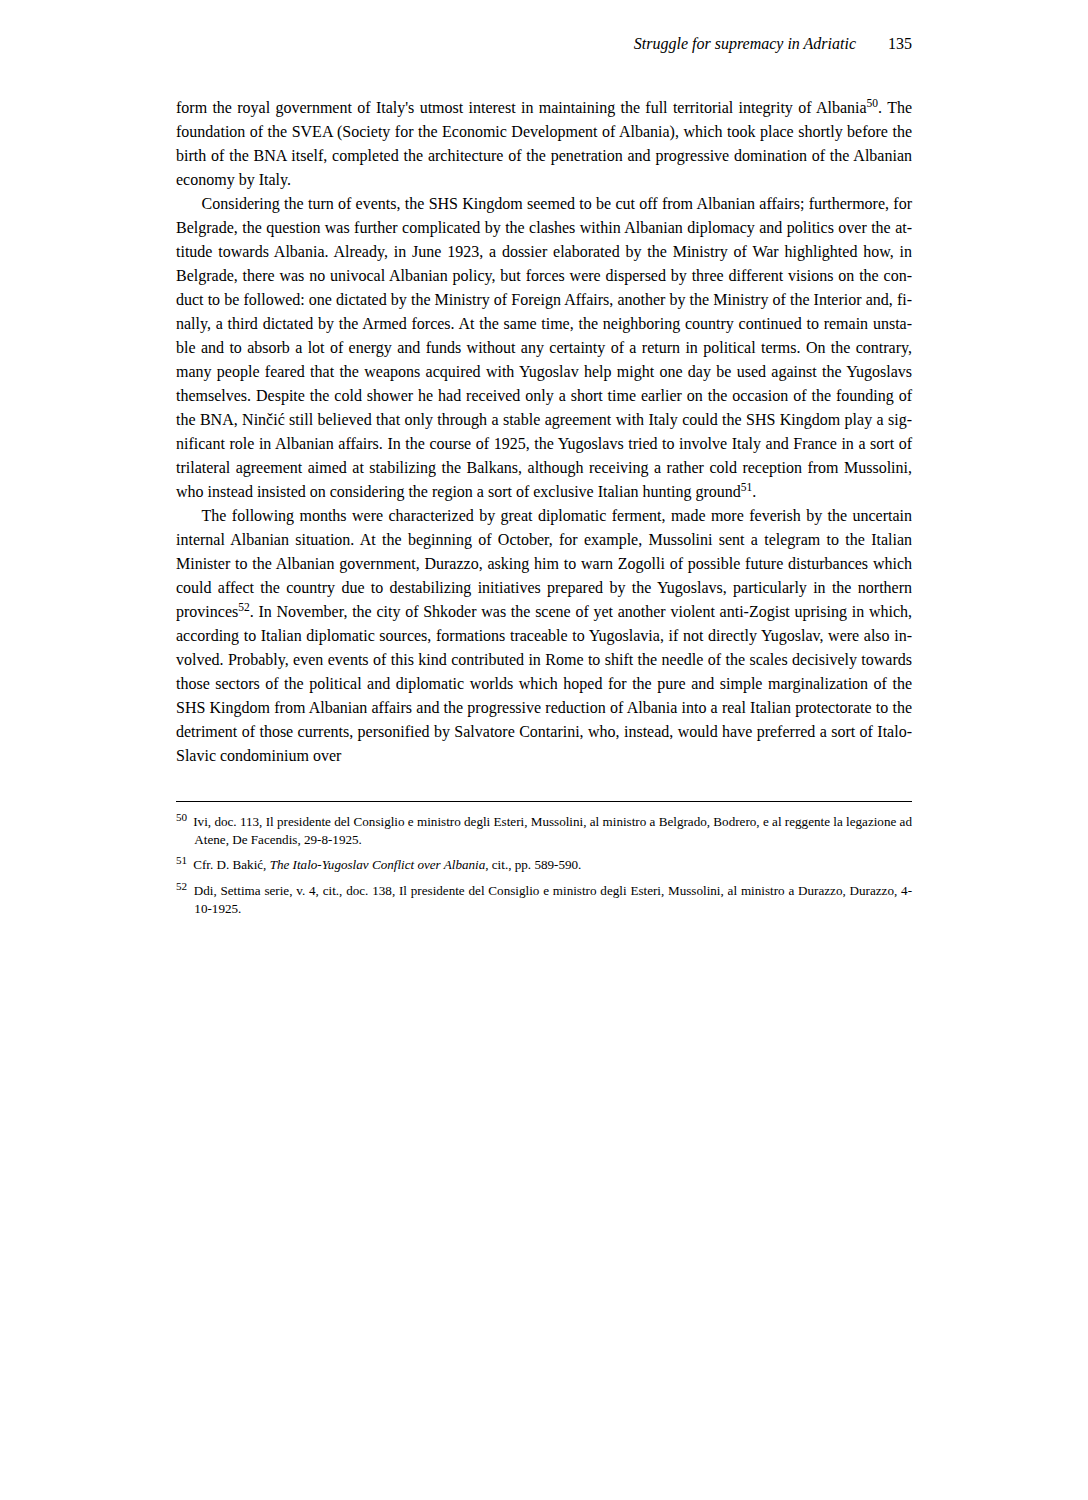Struggle for supremacy in Adriatic 135
form the royal government of Italy's utmost interest in maintaining the full territorial integrity of Albania50. The foundation of the SVEA (Society for the Economic Development of Albania), which took place shortly before the birth of the BNA itself, completed the architecture of the penetration and progressive domination of the Albanian economy by Italy.
Considering the turn of events, the SHS Kingdom seemed to be cut off from Albanian affairs; furthermore, for Belgrade, the question was further complicated by the clashes within Albanian diplomacy and politics over the attitude towards Albania. Already, in June 1923, a dossier elaborated by the Ministry of War highlighted how, in Belgrade, there was no univocal Albanian policy, but forces were dispersed by three different visions on the conduct to be followed: one dictated by the Ministry of Foreign Affairs, another by the Ministry of the Interior and, finally, a third dictated by the Armed forces. At the same time, the neighboring country continued to remain unstable and to absorb a lot of energy and funds without any certainty of a return in political terms. On the contrary, many people feared that the weapons acquired with Yugoslav help might one day be used against the Yugoslavs themselves. Despite the cold shower he had received only a short time earlier on the occasion of the founding of the BNA, Ninčić still believed that only through a stable agreement with Italy could the SHS Kingdom play a significant role in Albanian affairs. In the course of 1925, the Yugoslavs tried to involve Italy and France in a sort of trilateral agreement aimed at stabilizing the Balkans, although receiving a rather cold reception from Mussolini, who instead insisted on considering the region a sort of exclusive Italian hunting ground51.
The following months were characterized by great diplomatic ferment, made more feverish by the uncertain internal Albanian situation. At the beginning of October, for example, Mussolini sent a telegram to the Italian Minister to the Albanian government, Durazzo, asking him to warn Zogolli of possible future disturbances which could affect the country due to destabilizing initiatives prepared by the Yugoslavs, particularly in the northern provinces52. In November, the city of Shkoder was the scene of yet another violent anti-Zogist uprising in which, according to Italian diplomatic sources, formations traceable to Yugoslavia, if not directly Yugoslav, were also involved. Probably, even events of this kind contributed in Rome to shift the needle of the scales decisively towards those sectors of the political and diplomatic worlds which hoped for the pure and simple marginalization of the SHS Kingdom from Albanian affairs and the progressive reduction of Albania into a real Italian protectorate to the detriment of those currents, personified by Salvatore Contarini, who, instead, would have preferred a sort of Italo-Slavic condominium over
50 Ivi, doc. 113, Il presidente del Consiglio e ministro degli Esteri, Mussolini, al ministro a Belgrado, Bodrero, e al reggente la legazione ad Atene, De Facendis, 29-8-1925.
51 Cfr. D. Bakić, The Italo-Yugoslav Conflict over Albania, cit., pp. 589-590.
52 Ddi, Settima serie, v. 4, cit., doc. 138, Il presidente del Consiglio e ministro degli Esteri, Mussolini, al ministro a Durazzo, Durazzo, 4-10-1925.